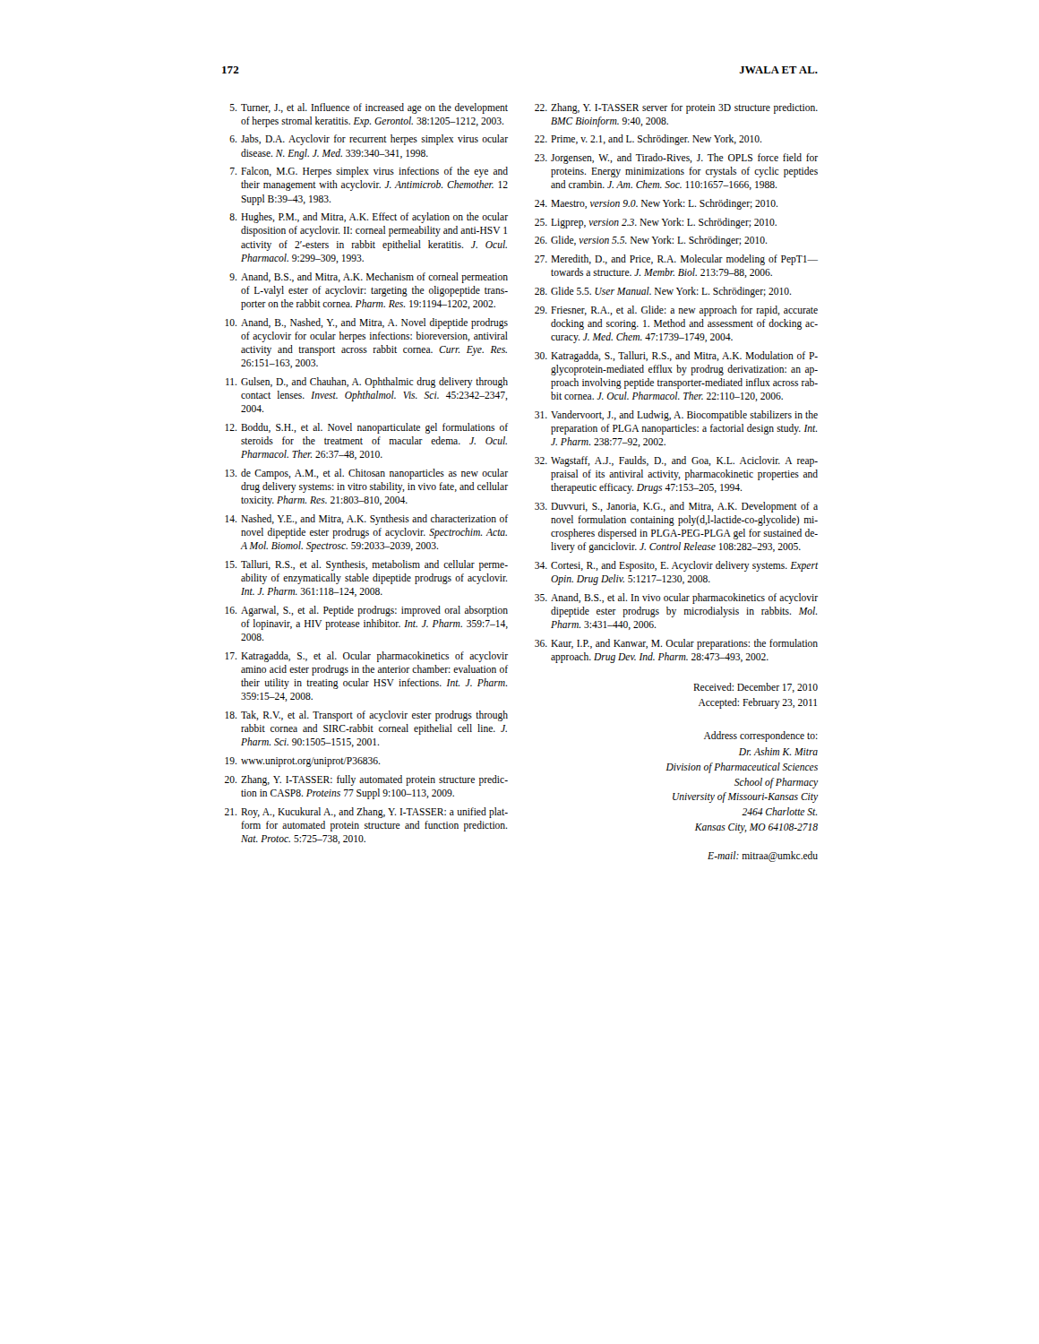172 JWALA ET AL.
Turner, J., et al. Influence of increased age on the development of herpes stromal keratitis. Exp. Gerontol. 38:1205–1212, 2003.
Jabs, D.A. Acyclovir for recurrent herpes simplex virus ocular disease. N. Engl. J. Med. 339:340–341, 1998.
Falcon, M.G. Herpes simplex virus infections of the eye and their management with acyclovir. J. Antimicrob. Chemother. 12 Suppl B:39–43, 1983.
Hughes, P.M., and Mitra, A.K. Effect of acylation on the ocular disposition of acyclovir. II: corneal permeability and anti-HSV 1 activity of 2′-esters in rabbit epithelial keratitis. J. Ocul. Pharmacol. 9:299–309, 1993.
Anand, B.S., and Mitra, A.K. Mechanism of corneal permeation of L-valyl ester of acyclovir: targeting the oligopeptide transporter on the rabbit cornea. Pharm. Res. 19:1194–1202, 2002.
Anand, B., Nashed, Y., and Mitra, A. Novel dipeptide prodrugs of acyclovir for ocular herpes infections: bioreversion, antiviral activity and transport across rabbit cornea. Curr. Eye. Res. 26:151–163, 2003.
Gulsen, D., and Chauhan, A. Ophthalmic drug delivery through contact lenses. Invest. Ophthalmol. Vis. Sci. 45:2342–2347, 2004.
Boddu, S.H., et al. Novel nanoparticulate gel formulations of steroids for the treatment of macular edema. J. Ocul. Pharmacol. Ther. 26:37–48, 2010.
de Campos, A.M., et al. Chitosan nanoparticles as new ocular drug delivery systems: in vitro stability, in vivo fate, and cellular toxicity. Pharm. Res. 21:803–810, 2004.
Nashed, Y.E., and Mitra, A.K. Synthesis and characterization of novel dipeptide ester prodrugs of acyclovir. Spectrochim. Acta. A Mol. Biomol. Spectrosc. 59:2033–2039, 2003.
Talluri, R.S., et al. Synthesis, metabolism and cellular permeability of enzymatically stable dipeptide prodrugs of acyclovir. Int. J. Pharm. 361:118–124, 2008.
Agarwal, S., et al. Peptide prodrugs: improved oral absorption of lopinavir, a HIV protease inhibitor. Int. J. Pharm. 359:7–14, 2008.
Katragadda, S., et al. Ocular pharmacokinetics of acyclovir amino acid ester prodrugs in the anterior chamber: evaluation of their utility in treating ocular HSV infections. Int. J. Pharm. 359:15–24, 2008.
Tak, R.V., et al. Transport of acyclovir ester prodrugs through rabbit cornea and SIRC-rabbit corneal epithelial cell line. J. Pharm. Sci. 90:1505–1515, 2001.
www.uniprot.org/uniprot/P36836.
Zhang, Y. I-TASSER: fully automated protein structure prediction in CASP8. Proteins 77 Suppl 9:100–113, 2009.
Roy, A., Kucukural A., and Zhang, Y. I-TASSER: a unified platform for automated protein structure and function prediction. Nat. Protoc. 5:725–738, 2010.
Zhang, Y. I-TASSER server for protein 3D structure prediction. BMC Bioinform. 9:40, 2008.
Prime, v. 2.1, and L. Schrödinger. New York, 2010.
Jorgensen, W., and Tirado-Rives, J. The OPLS force field for proteins. Energy minimizations for crystals of cyclic peptides and crambin. J. Am. Chem. Soc. 110:1657–1666, 1988.
Maestro, version 9.0. New York: L. Schrödinger; 2010.
Ligprep, version 2.3. New York: L. Schrödinger; 2010.
Glide, version 5.5. New York: L. Schrödinger; 2010.
Meredith, D., and Price, R.A. Molecular modeling of PepT1—towards a structure. J. Membr. Biol. 213:79–88, 2006.
Glide 5.5. User Manual. New York: L. Schrödinger; 2010.
Friesner, R.A., et al. Glide: a new approach for rapid, accurate docking and scoring. 1. Method and assessment of docking accuracy. J. Med. Chem. 47:1739–1749, 2004.
Katragadda, S., Talluri, R.S., and Mitra, A.K. Modulation of P-glycoprotein-mediated efflux by prodrug derivatization: an approach involving peptide transporter-mediated influx across rabbit cornea. J. Ocul. Pharmacol. Ther. 22:110–120, 2006.
Vandervoort, J., and Ludwig, A. Biocompatible stabilizers in the preparation of PLGA nanoparticles: a factorial design study. Int. J. Pharm. 238:77–92, 2002.
Wagstaff, A.J., Faulds, D., and Goa, K.L. Aciclovir. A reappraisal of its antiviral activity, pharmacokinetic properties and therapeutic efficacy. Drugs 47:153–205, 1994.
Duvvuri, S., Janoria, K.G., and Mitra, A.K. Development of a novel formulation containing poly(d,l-lactide-co-glycolide) microspheres dispersed in PLGA-PEG-PLGA gel for sustained delivery of ganciclovir. J. Control Release 108:282–293, 2005.
Cortesi, R., and Esposito, E. Acyclovir delivery systems. Expert Opin. Drug Deliv. 5:1217–1230, 2008.
Anand, B.S., et al. In vivo ocular pharmacokinetics of acyclovir dipeptide ester prodrugs by microdialysis in rabbits. Mol. Pharm. 3:431–440, 2006.
Kaur, I.P., and Kanwar, M. Ocular preparations: the formulation approach. Drug Dev. Ind. Pharm. 28:473–493, 2002.
Received: December 17, 2010
Accepted: February 23, 2011
Address correspondence to:
Dr. Ashim K. Mitra
Division of Pharmaceutical Sciences
School of Pharmacy
University of Missouri-Kansas City
2464 Charlotte St.
Kansas City, MO 64108-2718
E-mail: mitraa@umkc.edu